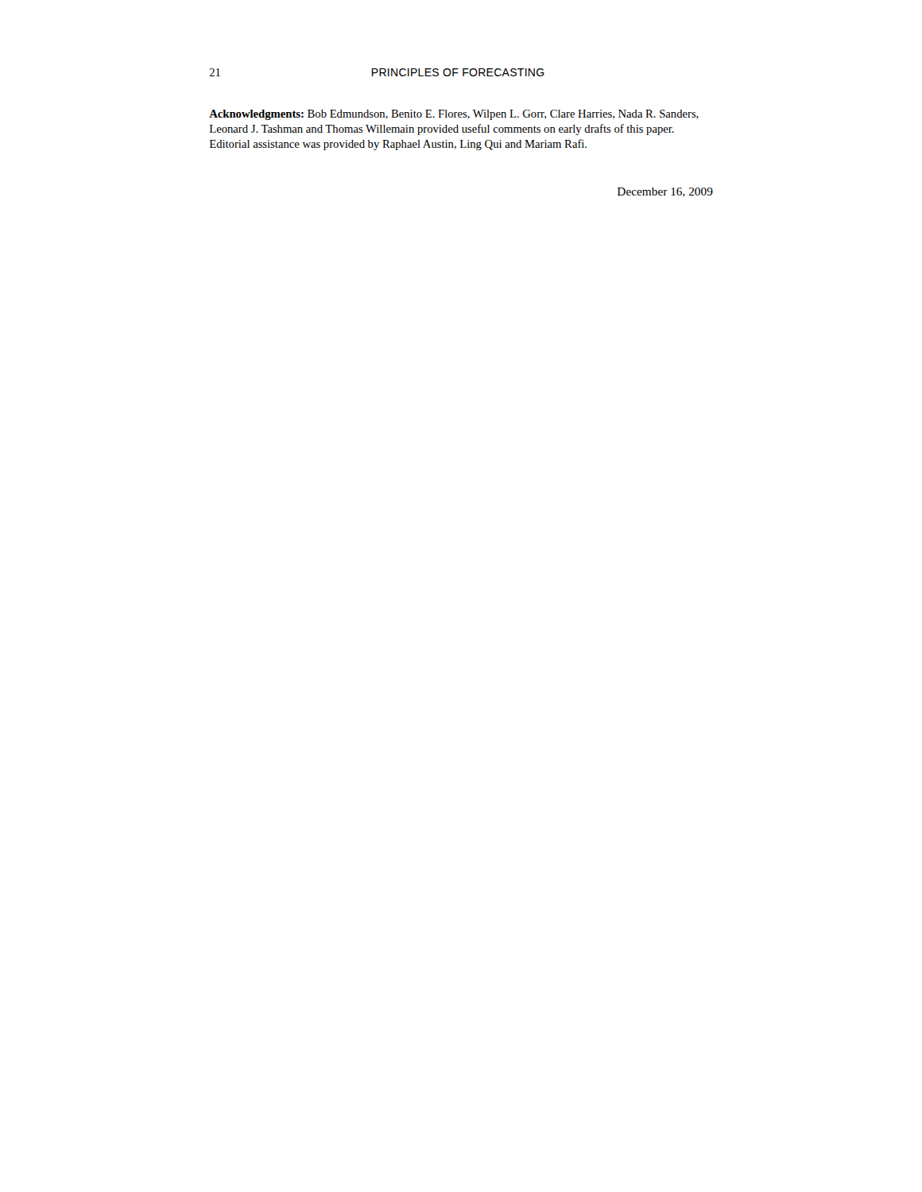21 PRINCIPLES OF FORECASTING
Acknowledgments: Bob Edmundson, Benito E. Flores, Wilpen L. Gorr, Clare Harries, Nada R. Sanders, Leonard J. Tashman and Thomas Willemain provided useful comments on early drafts of this paper. Editorial assistance was provided by Raphael Austin, Ling Qui and Mariam Rafi.
December 16, 2009